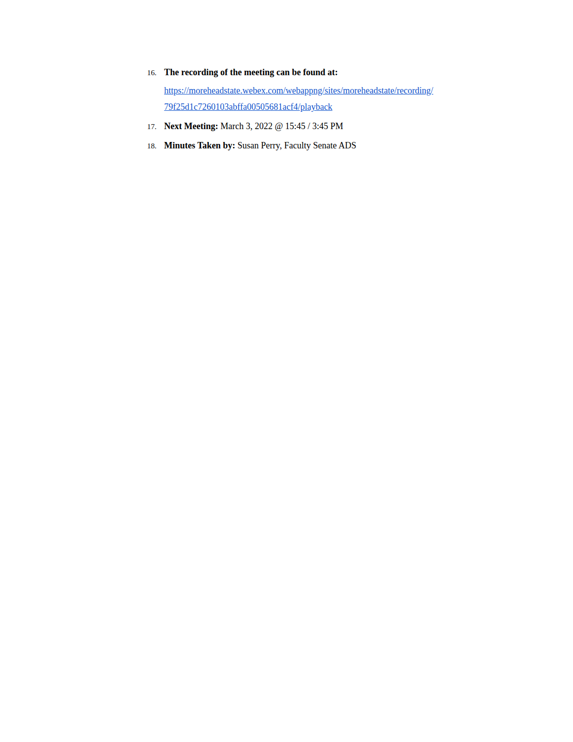The recording of the meeting can be found at: https://moreheadstate.webex.com/webappng/sites/moreheadstate/recording/79f25d1c7260103abffa00505681acf4/playback
Next Meeting: March 3, 2022 @ 15:45 / 3:45 PM
Minutes Taken by: Susan Perry, Faculty Senate ADS